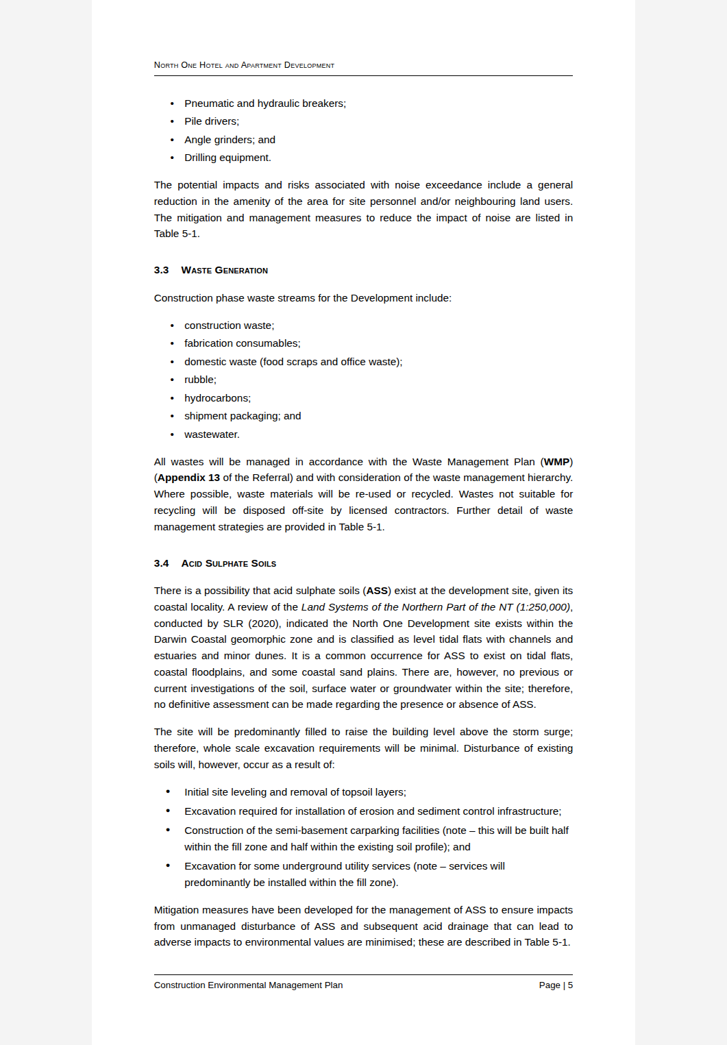North One Hotel and Apartment Development
Pneumatic and hydraulic breakers;
Pile drivers;
Angle grinders; and
Drilling equipment.
The potential impacts and risks associated with noise exceedance include a general reduction in the amenity of the area for site personnel and/or neighbouring land users. The mitigation and management measures to reduce the impact of noise are listed in Table 5-1.
3.3 Waste Generation
Construction phase waste streams for the Development include:
construction waste;
fabrication consumables;
domestic waste (food scraps and office waste);
rubble;
hydrocarbons;
shipment packaging; and
wastewater.
All wastes will be managed in accordance with the Waste Management Plan (WMP) (Appendix 13 of the Referral) and with consideration of the waste management hierarchy. Where possible, waste materials will be re-used or recycled. Wastes not suitable for recycling will be disposed off-site by licensed contractors. Further detail of waste management strategies are provided in Table 5-1.
3.4 Acid Sulphate Soils
There is a possibility that acid sulphate soils (ASS) exist at the development site, given its coastal locality. A review of the Land Systems of the Northern Part of the NT (1:250,000), conducted by SLR (2020), indicated the North One Development site exists within the Darwin Coastal geomorphic zone and is classified as level tidal flats with channels and estuaries and minor dunes. It is a common occurrence for ASS to exist on tidal flats, coastal floodplains, and some coastal sand plains. There are, however, no previous or current investigations of the soil, surface water or groundwater within the site; therefore, no definitive assessment can be made regarding the presence or absence of ASS.
The site will be predominantly filled to raise the building level above the storm surge; therefore, whole scale excavation requirements will be minimal. Disturbance of existing soils will, however, occur as a result of:
Initial site leveling and removal of topsoil layers;
Excavation required for installation of erosion and sediment control infrastructure;
Construction of the semi-basement carparking facilities (note – this will be built half within the fill zone and half within the existing soil profile); and
Excavation for some underground utility services (note – services will predominantly be installed within the fill zone).
Mitigation measures have been developed for the management of ASS to ensure impacts from unmanaged disturbance of ASS and subsequent acid drainage that can lead to adverse impacts to environmental values are minimised; these are described in Table 5-1.
Construction Environmental Management Plan Page | 5